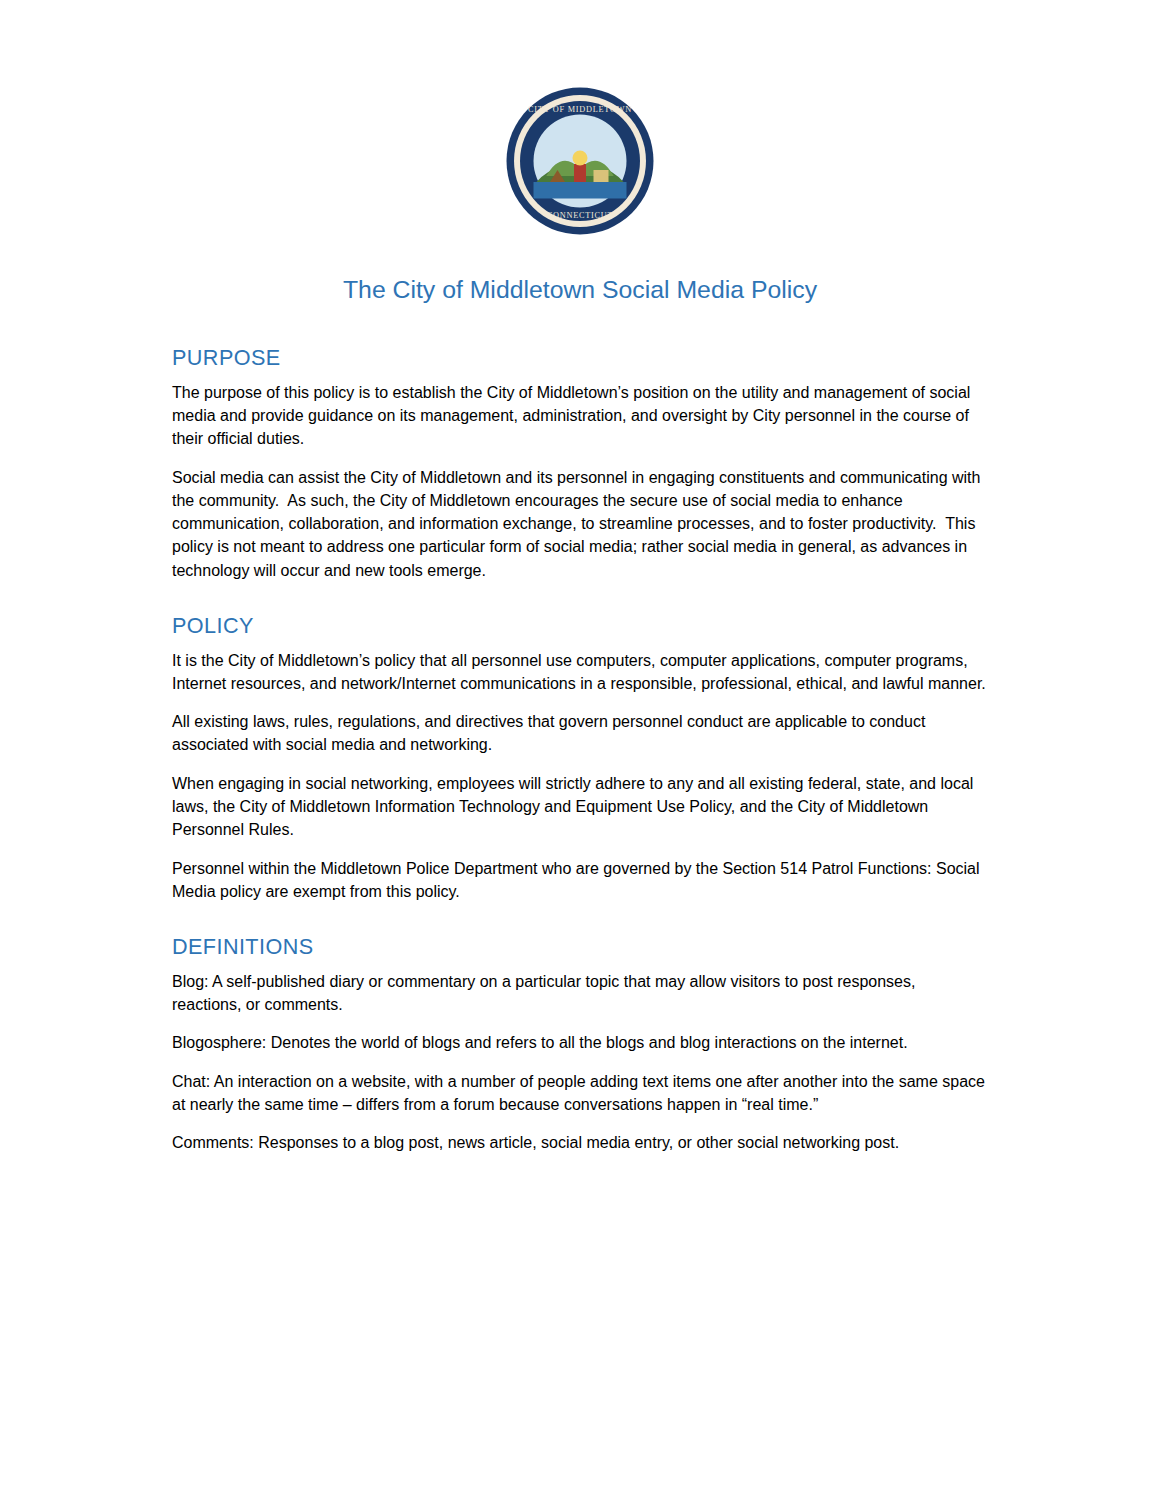CITY OF MIDDLETOWN CONNECTICUT
The City of Middletown Social Media Policy
PURPOSE
The purpose of this policy is to establish the City of Middletown’s position on the utility and management of social media and provide guidance on its management, administration, and oversight by City personnel in the course of their official duties.
Social media can assist the City of Middletown and its personnel in engaging constituents and communicating with the community. As such, the City of Middletown encourages the secure use of social media to enhance communication, collaboration, and information exchange, to streamline processes, and to foster productivity. This policy is not meant to address one particular form of social media; rather social media in general, as advances in technology will occur and new tools emerge.
POLICY
It is the City of Middletown’s policy that all personnel use computers, computer applications, computer programs, Internet resources, and network/Internet communications in a responsible, professional, ethical, and lawful manner.
All existing laws, rules, regulations, and directives that govern personnel conduct are applicable to conduct associated with social media and networking.
When engaging in social networking, employees will strictly adhere to any and all existing federal, state, and local laws, the City of Middletown Information Technology and Equipment Use Policy, and the City of Middletown Personnel Rules.
Personnel within the Middletown Police Department who are governed by the Section 514 Patrol Functions: Social Media policy are exempt from this policy.
DEFINITIONS
Blog: A self-published diary or commentary on a particular topic that may allow visitors to post responses, reactions, or comments.
Blogosphere: Denotes the world of blogs and refers to all the blogs and blog interactions on the internet.
Chat: An interaction on a website, with a number of people adding text items one after another into the same space at nearly the same time – differs from a forum because conversations happen in “real time.”
Comments: Responses to a blog post, news article, social media entry, or other social networking post.